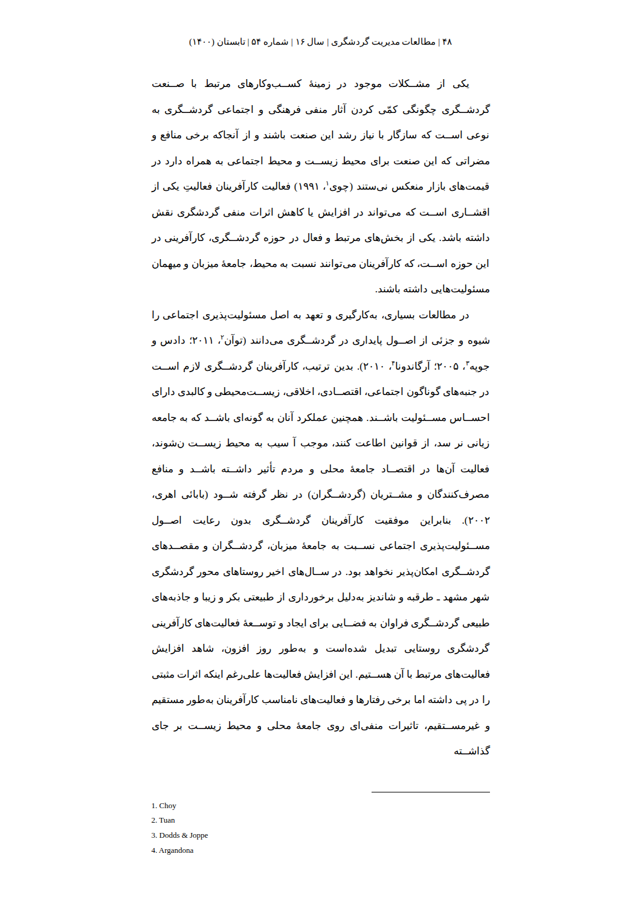۴۸ | مطالعات مدیریت گردشگری | سال ۱۶ | شماره ۵۴ | تابستان (۱۴۰۰)
یکی از مشــکلات موجود در زمینهٔ کســب‌وکارهای مرتبط با صــنعت گردشــگری چگونگی کمّی کردن آثار منفی فرهنگی و اجتماعی گردشــگری به نوعی اســت که سازگار با نیاز رشد این صنعت باشند و از آنجاکه برخی منافع و مضراتی که این صنعت برای محیط زیســت و محیط اجتماعی به همراه دارد در قیمت‌های بازار منعکس نی‌ستند (چوی۱، ۱۹۹۱) فعالیت کارآفرینان فعالیتِ یکی از اقشــاری اســت که می‌تواند در افزایش یا کاهش اثرات منفی گردشگری نقش داشته باشد. یکی از بخش‌های مرتبط و فعال در حوزه گردشــگری، کارآفرینی در این حوزه اســت، که کارآفرینان می‌توانند نسبت به محیط، جامعهٔ میزبان و میهمان مسئولیت‌هایی داشته باشند.
در مطالعات بسیاری، به‌کارگیری و تعهد به اصل مسئولیت‌پذیری اجتماعی را شیوه و جزئی از اصــول پایداری در گردشــگری می‌دانند (توآن۲، ۲۰۱۱؛ دادس و جوپه۳، ۲۰۰۵؛ آرگاندونا۴، ۲۰۱۰). بدین ترتیب، کارآفرینان گردشــگری لازم اســت در جنبه‌های گوناگون اجتماعی، اقتصــادی، اخلاقی، زیســت‌محیطی و کالبدی دارای احســاس مســئولیت باشــند. همچنین عملکرد آنان به گونه‌ای باشــد که به جامعه زیانی نر سد، از قوانین اطاعت کنند، موجب آ سیب به محیط زیســت ن‌شوند، فعالیت آن‌ها در اقتصــاد جامعهٔ محلی و مردم تأثیر داشــته باشــد و منافع مصرف‌کنندگان و مشــتریان (گردشــگران) در نظر گرفته شــود (بابائی اهری، ۲۰۰۲). بنابراین موفقیت کارآفرینان گردشــگری بدون رعایت اصــول مســئولیت‌پذیری اجتماعی نســبت به جامعهٔ میزبان، گردشــگران و مقصــدهای گردشــگری امکان‌پذیر نخواهد بود. در ســال‌های اخیر روستاهای محور گردشگری شهر مشهد ـ طرقبه و شاندیز به‌دلیل برخورداری از طبیعتی بکر و زیبا و جاذبه‌های طبیعی گردشــگری فراوان به فضــایی برای ایجاد و توســعهٔ فعالیت‌های کارآفرینی گردشگری روستایی تبدیل شده‌است و به‌طور روز افزون، شاهد افزایش فعالیت‌های مرتبط با آن هســتیم. این افزایش فعالیت‌ها علی‌رغم اینکه اثرات مثبتی را در پی داشته اما برخی رفتارها و فعالیت‌های نامناسب کارآفرینان به‌طور مستقیم و غیرمســتقیم، تاثیرات منفی‌ای روی جامعهٔ محلی و محیط زیســت بر جای گذاشــته
1. Choy
2. Tuan
3. Dodds & Joppe
4. Argandona